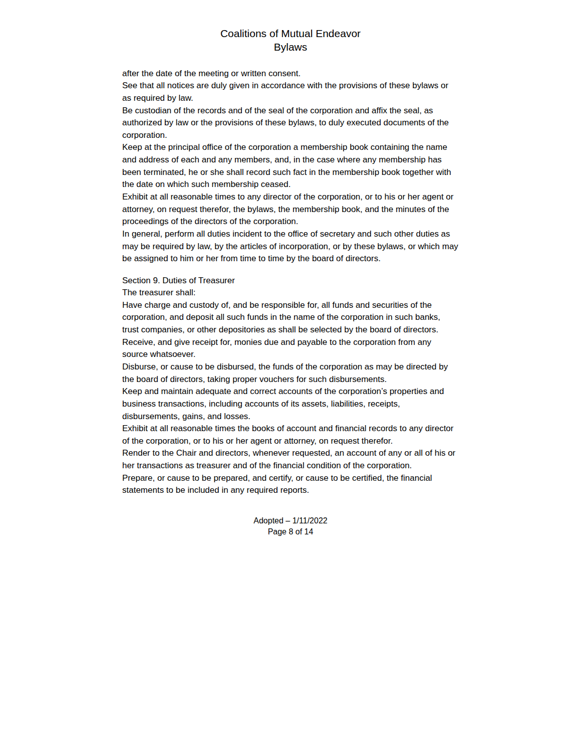Coalitions of Mutual Endeavor Bylaws
after the date of the meeting or written consent.
See that all notices are duly given in accordance with the provisions of these bylaws or as required by law.
Be custodian of the records and of the seal of the corporation and affix the seal, as authorized by law or the provisions of these bylaws, to duly executed documents of the corporation.
Keep at the principal office of the corporation a membership book containing the name and address of each and any members, and, in the case where any membership has been terminated, he or she shall record such fact in the membership book together with the date on which such membership ceased.
Exhibit at all reasonable times to any director of the corporation, or to his or her agent or attorney, on request therefor, the bylaws, the membership book, and the minutes of the proceedings of the directors of the corporation.
In general, perform all duties incident to the office of secretary and such other duties as may be required by law, by the articles of incorporation, or by these bylaws, or which may be assigned to him or her from time to time by the board of directors.
Section 9. Duties of Treasurer
The treasurer shall:
Have charge and custody of, and be responsible for, all funds and securities of the corporation, and deposit all such funds in the name of the corporation in such banks, trust companies, or other depositories as shall be selected by the board of directors.
Receive, and give receipt for, monies due and payable to the corporation from any source whatsoever.
Disburse, or cause to be disbursed, the funds of the corporation as may be directed by the board of directors, taking proper vouchers for such disbursements.
Keep and maintain adequate and correct accounts of the corporation’s properties and business transactions, including accounts of its assets, liabilities, receipts, disbursements, gains, and losses.
Exhibit at all reasonable times the books of account and financial records to any director of the corporation, or to his or her agent or attorney, on request therefor.
Render to the Chair and directors, whenever requested, an account of any or all of his or her transactions as treasurer and of the financial condition of the corporation.
Prepare, or cause to be prepared, and certify, or cause to be certified, the financial statements to be included in any required reports.
Adopted – 1/11/2022 Page 8 of 14